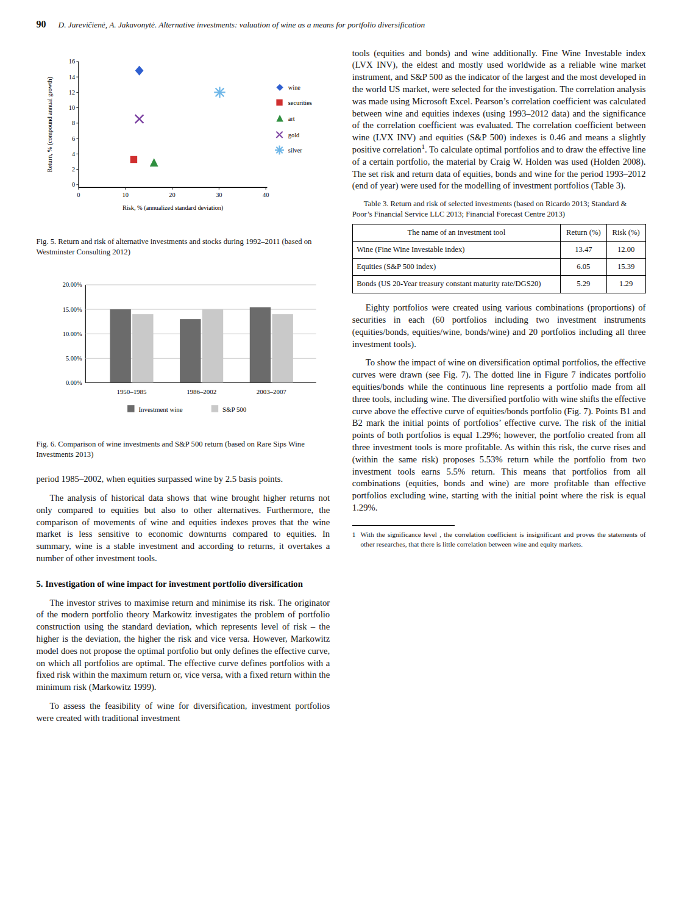90 D. Jurevičienė, A. Jakavonytė. Alternative investments: valuation of wine as a means for portfolio diversification
16 14 12 10 8 6 4 2 0 0 10 20 30 40 Return, % (compound annual growth) Risk, % (annualized standard deviation) wine securities art gold silver
Fig. 5. Return and risk of alternative investments and stocks during 1992–2011 (based on Westminster Consulting 2012)
20.00% 15.00% 10.00% 5.00% 0.00% 1950–1985 1986–2002 2003–2007 Investment wine S&P 500
Fig. 6. Comparison of wine investments and S&P 500 return (based on Rare Sips Wine Investments 2013)
period 1985–2002, when equities surpassed wine by 2.5 basis points.
The analysis of historical data shows that wine brought higher returns not only compared to equities but also to other alternatives. Furthermore, the comparison of movements of wine and equities indexes proves that the wine market is less sensitive to economic downturns compared to equities. In summary, wine is a stable investment and according to returns, it overtakes a number of other investment tools.
5. Investigation of wine impact for investment portfolio diversification
The investor strives to maximise return and minimise its risk. The originator of the modern portfolio theory Markowitz investigates the problem of portfolio construction using the standard deviation, which represents level of risk – the higher is the deviation, the higher the risk and vice versa. However, Markowitz model does not propose the optimal portfolio but only defines the effective curve, on which all portfolios are optimal. The effective curve defines portfolios with a fixed risk within the maximum return or, vice versa, with a fixed return within the minimum risk (Markowitz 1999).
To assess the feasibility of wine for diversification, investment portfolios were created with traditional investment
tools (equities and bonds) and wine additionally. Fine Wine Investable index (LVX INV), the eldest and mostly used worldwide as a reliable wine market instrument, and S&P 500 as the indicator of the largest and the most developed in the world US market, were selected for the investigation. The correlation analysis was made using Microsoft Excel. Pearson’s correlation coefficient was calculated between wine and equities indexes (using 1993–2012 data) and the significance of the correlation coefficient was evaluated. The correlation coefficient between wine (LVX INV) and equities (S&P 500) indexes is 0.46 and means a slightly positive correlation1. To calculate optimal portfolios and to draw the effective line of a certain portfolio, the material by Craig W. Holden was used (Holden 2008). The set risk and return data of equities, bonds and wine for the period 1993–2012 (end of year) were used for the modelling of investment portfolios (Table 3).
Table 3. Return and risk of selected investments (based on Ricardo 2013; Standard & Poor’s Financial Service LLC 2013; Financial Forecast Centre 2013)
| The name of an investment tool | Return (%) | Risk (%) |
| --- | --- | --- |
| Wine (Fine Wine Investable index) | 13.47 | 12.00 |
| Equities (S&P 500 index) | 6.05 | 15.39 |
| Bonds (US 20-Year treasury constant maturity rate/DGS20) | 5.29 | 1.29 |
Eighty portfolios were created using various combinations (proportions) of securities in each (60 portfolios including two investment instruments (equities/bonds, equities/wine, bonds/wine) and 20 portfolios including all three investment tools).
To show the impact of wine on diversification optimal portfolios, the effective curves were drawn (see Fig. 7). The dotted line in Figure 7 indicates portfolio equities/bonds while the continuous line represents a portfolio made from all three tools, including wine. The diversified portfolio with wine shifts the effective curve above the effective curve of equities/bonds portfolio (Fig. 7). Points B1 and B2 mark the initial points of portfolios’ effective curve. The risk of the initial points of both portfolios is equal 1.29%; however, the portfolio created from all three investment tools is more profitable. As within this risk, the curve rises and (within the same risk) proposes 5.53% return while the portfolio from two investment tools earns 5.5% return. This means that portfolios from all combinations (equities, bonds and wine) are more profitable than effective portfolios excluding wine, starting with the initial point where the risk is equal 1.29%.
1 With the significance level , the correlation coefficient is insignificant and proves the statements of other researches, that there is little correlation between wine and equity markets.